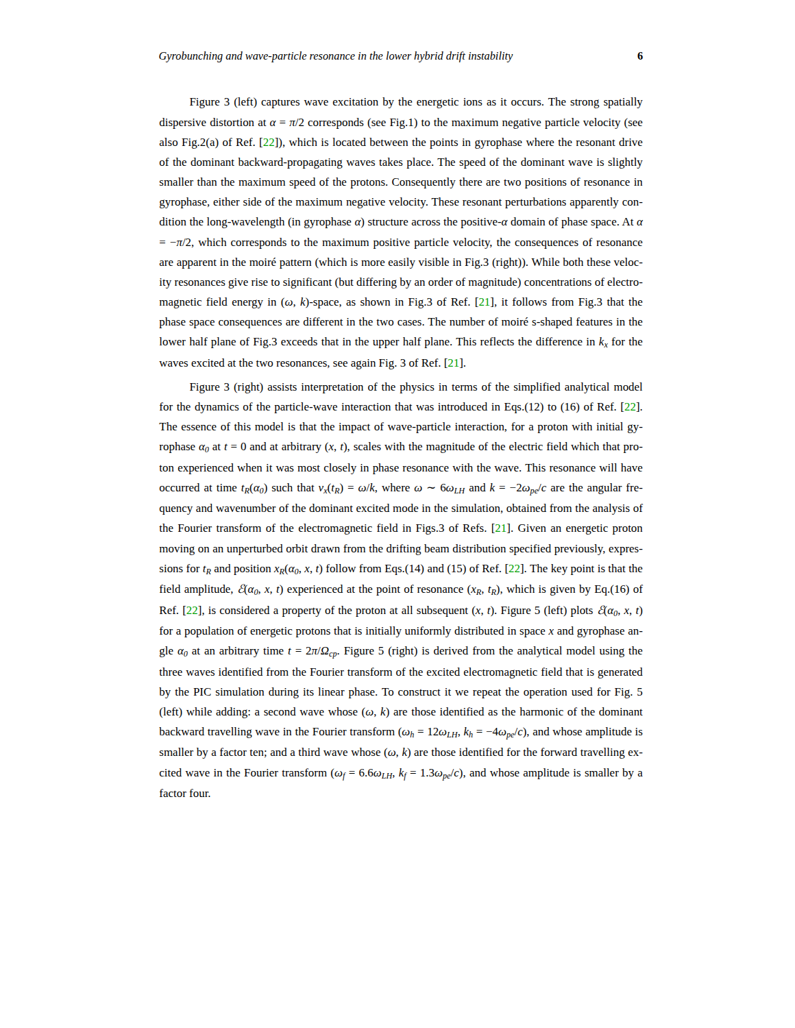Gyrobunching and wave-particle resonance in the lower hybrid drift instability 6
Figure 3 (left) captures wave excitation by the energetic ions as it occurs. The strong spatially dispersive distortion at α = π/2 corresponds (see Fig.1) to the maximum negative particle velocity (see also Fig.2(a) of Ref. [22]), which is located between the points in gyrophase where the resonant drive of the dominant backward-propagating waves takes place. The speed of the dominant wave is slightly smaller than the maximum speed of the protons. Consequently there are two positions of resonance in gyrophase, either side of the maximum negative velocity. These resonant perturbations apparently condition the long-wavelength (in gyrophase α) structure across the positive-α domain of phase space. At α = −π/2, which corresponds to the maximum positive particle velocity, the consequences of resonance are apparent in the moiré pattern (which is more easily visible in Fig.3 (right)). While both these velocity resonances give rise to significant (but differing by an order of magnitude) concentrations of electromagnetic field energy in (ω, k)-space, as shown in Fig.3 of Ref. [21], it follows from Fig.3 that the phase space consequences are different in the two cases. The number of moiré s-shaped features in the lower half plane of Fig.3 exceeds that in the upper half plane. This reflects the difference in kx for the waves excited at the two resonances, see again Fig. 3 of Ref. [21].
Figure 3 (right) assists interpretation of the physics in terms of the simplified analytical model for the dynamics of the particle-wave interaction that was introduced in Eqs.(12) to (16) of Ref. [22]. The essence of this model is that the impact of wave-particle interaction, for a proton with initial gyrophase α0 at t = 0 and at arbitrary (x, t), scales with the magnitude of the electric field which that proton experienced when it was most closely in phase resonance with the wave. This resonance will have occurred at time tR(α0) such that vx(tR) = ω/k, where ω ∼ 6ωLH and k = −2ωpe/c are the angular frequency and wavenumber of the dominant excited mode in the simulation, obtained from the analysis of the Fourier transform of the electromagnetic field in Figs.3 of Refs. [21]. Given an energetic proton moving on an unperturbed orbit drawn from the drifting beam distribution specified previously, expressions for tR and position xR(α0, x, t) follow from Eqs.(14) and (15) of Ref. [22]. The key point is that the field amplitude, ℰ(α0, x, t) experienced at the point of resonance (xR, tR), which is given by Eq.(16) of Ref. [22], is considered a property of the proton at all subsequent (x, t). Figure 5 (left) plots ℰ(α0, x, t) for a population of energetic protons that is initially uniformly distributed in space x and gyrophase angle α0 at an arbitrary time t = 2π/Ωcp. Figure 5 (right) is derived from the analytical model using the three waves identified from the Fourier transform of the excited electromagnetic field that is generated by the PIC simulation during its linear phase. To construct it we repeat the operation used for Fig. 5 (left) while adding: a second wave whose (ω, k) are those identified as the harmonic of the dominant backward travelling wave in the Fourier transform (ωh = 12ωLH, kh = −4ωpe/c), and whose amplitude is smaller by a factor ten; and a third wave whose (ω, k) are those identified for the forward travelling excited wave in the Fourier transform (ωf = 6.6ωLH, kf = 1.3ωpe/c), and whose amplitude is smaller by a factor four.